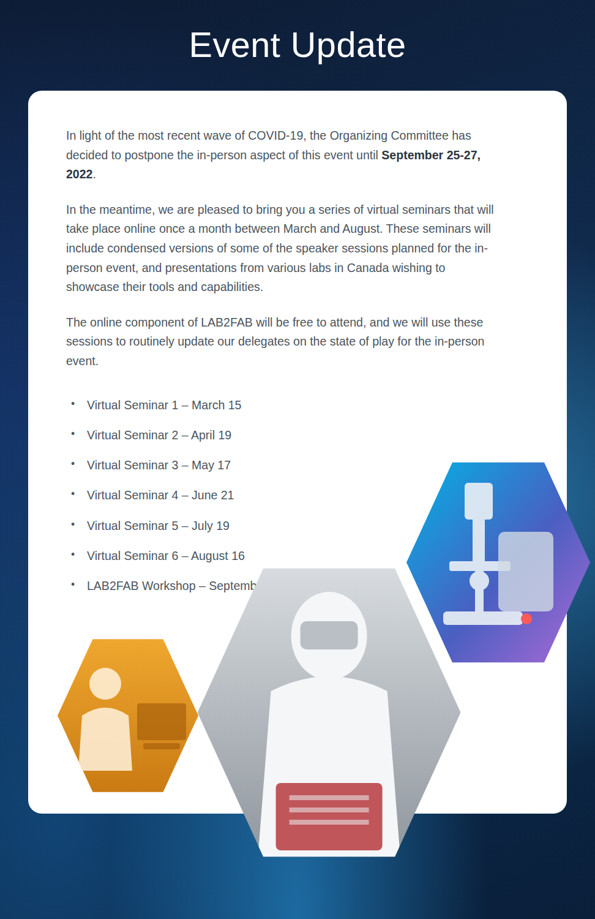Event Update
In light of the most recent wave of COVID-19, the Organizing Committee has decided to postpone the in-person aspect of this event until September 25-27, 2022.
In the meantime, we are pleased to bring you a series of virtual seminars that will take place online once a month between March and August. These seminars will include condensed versions of some of the speaker sessions planned for the in-person event, and presentations from various labs in Canada wishing to showcase their tools and capabilities.
The online component of LAB2FAB will be free to attend, and we will use these sessions to routinely update our delegates on the state of play for the in-person event.
Virtual Seminar 1 – March 15
Virtual Seminar 2 – April 19
Virtual Seminar 3 – May 17
Virtual Seminar 4 – June 21
Virtual Seminar 5 – July 19
Virtual Seminar 6 – August 16
LAB2FAB Workshop – September 25-27